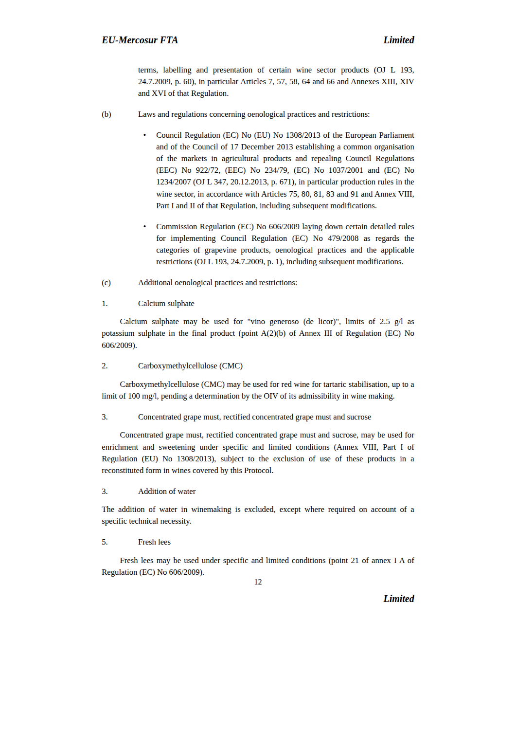EU-Mercosur FTA
Limited
terms, labelling and presentation of certain wine sector products (OJ L 193, 24.7.2009, p. 60), in particular Articles 7, 57, 58, 64 and 66 and Annexes XIII, XIV and XVI of that Regulation.
(b)
Laws and regulations concerning oenological practices and restrictions:
Council Regulation (EC) No (EU) No 1308/2013 of the European Parliament and of the Council of 17 December 2013 establishing a common organisation of the markets in agricultural products and repealing Council Regulations (EEC) No 922/72, (EEC) No 234/79, (EC) No 1037/2001 and (EC) No 1234/2007 (OJ L 347, 20.12.2013, p. 671), in particular production rules in the wine sector, in accordance with Articles 75, 80, 81, 83 and 91 and Annex VIII, Part I and II of that Regulation, including subsequent modifications.
Commission Regulation (EC) No 606/2009 laying down certain detailed rules for implementing Council Regulation (EC) No 479/2008 as regards the categories of grapevine products, oenological practices and the applicable restrictions (OJ L 193, 24.7.2009, p. 1), including subsequent modifications.
(c)
Additional oenological practices and restrictions:
1.
Calcium sulphate
Calcium sulphate may be used for "vino generoso (de licor)", limits of 2.5 g/l as potassium sulphate in the final product (point A(2)(b) of Annex III of Regulation (EC) No 606/2009).
2.
Carboxymethylcellulose (CMC)
Carboxymethylcellulose (CMC) may be used for red wine for tartaric stabilisation, up to a limit of 100 mg/l, pending a determination by the OIV of its admissibility in wine making.
3.
Concentrated grape must, rectified concentrated grape must and sucrose
Concentrated grape must, rectified concentrated grape must and sucrose, may be used for enrichment and sweetening under specific and limited conditions (Annex VIII, Part I of Regulation (EU) No 1308/2013), subject to the exclusion of use of these products in a reconstituted form in wines covered by this Protocol.
3.
Addition of water
The addition of water in winemaking is excluded, except where required on account of a specific technical necessity.
5.
Fresh lees
Fresh lees may be used under specific and limited conditions (point 21 of annex I A of Regulation (EC) No 606/2009).
12
Limited